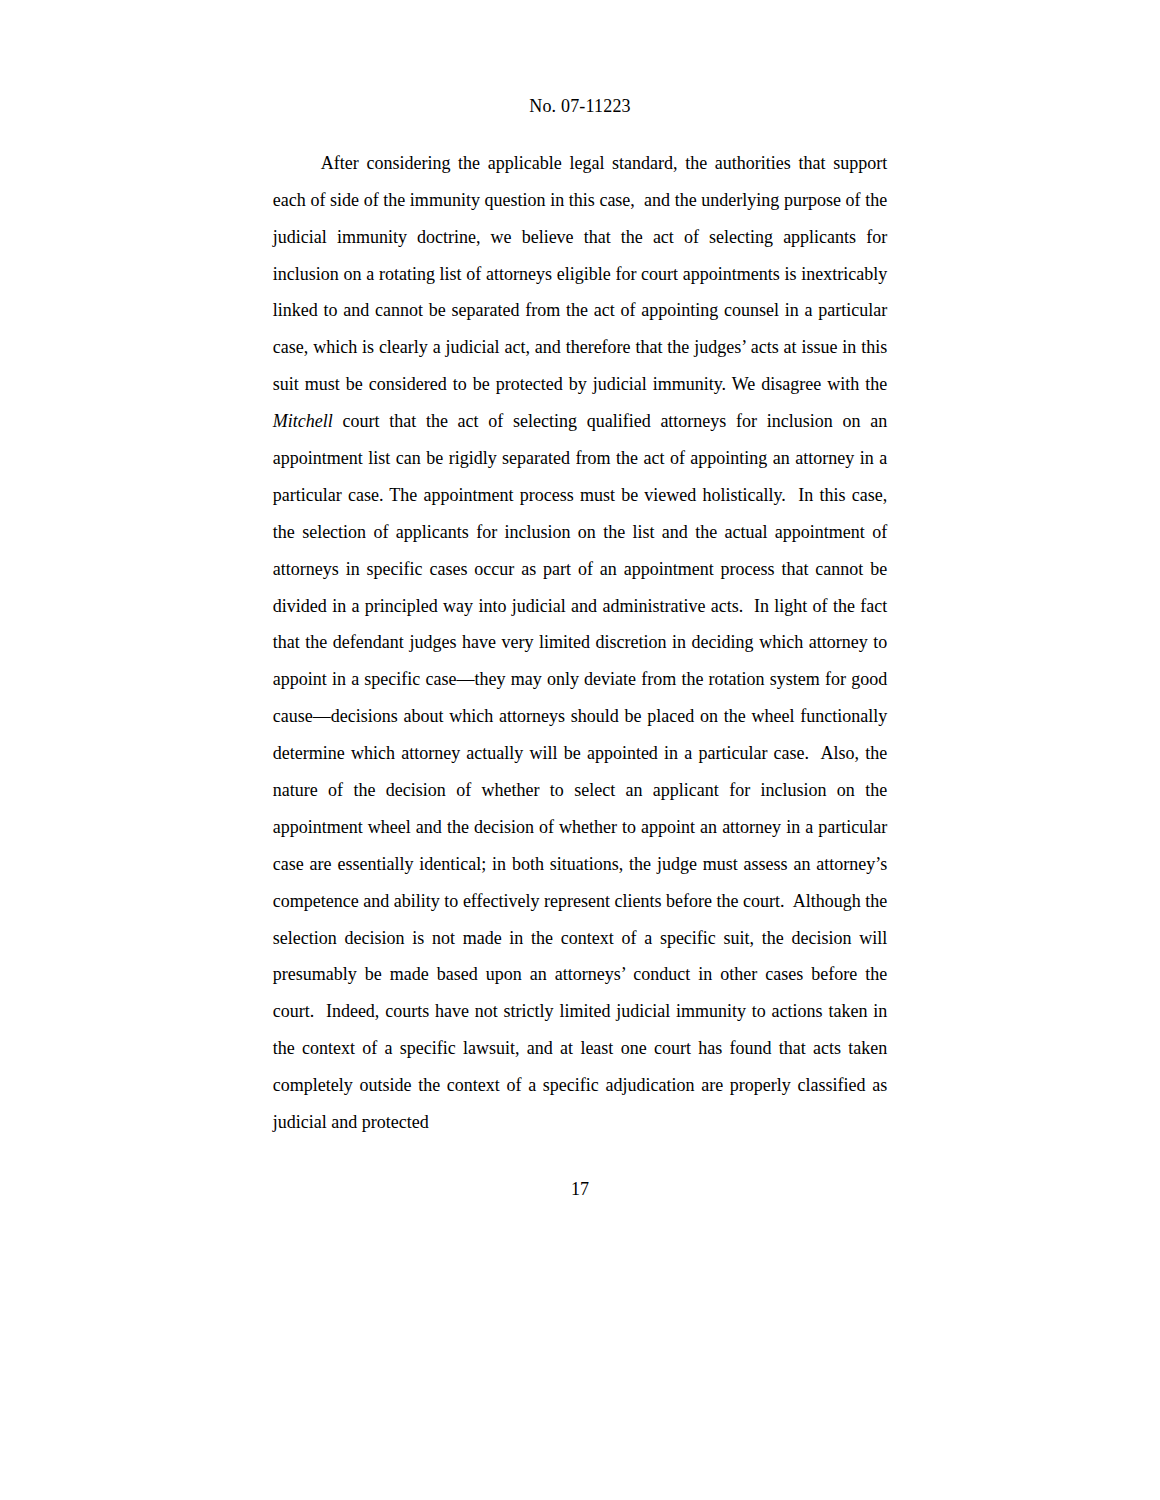No. 07-11223
After considering the applicable legal standard, the authorities that support each of side of the immunity question in this case, and the underlying purpose of the judicial immunity doctrine, we believe that the act of selecting applicants for inclusion on a rotating list of attorneys eligible for court appointments is inextricably linked to and cannot be separated from the act of appointing counsel in a particular case, which is clearly a judicial act, and therefore that the judges’ acts at issue in this suit must be considered to be protected by judicial immunity. We disagree with the Mitchell court that the act of selecting qualified attorneys for inclusion on an appointment list can be rigidly separated from the act of appointing an attorney in a particular case. The appointment process must be viewed holistically. In this case, the selection of applicants for inclusion on the list and the actual appointment of attorneys in specific cases occur as part of an appointment process that cannot be divided in a principled way into judicial and administrative acts. In light of the fact that the defendant judges have very limited discretion in deciding which attorney to appoint in a specific case—they may only deviate from the rotation system for good cause—decisions about which attorneys should be placed on the wheel functionally determine which attorney actually will be appointed in a particular case. Also, the nature of the decision of whether to select an applicant for inclusion on the appointment wheel and the decision of whether to appoint an attorney in a particular case are essentially identical; in both situations, the judge must assess an attorney’s competence and ability to effectively represent clients before the court. Although the selection decision is not made in the context of a specific suit, the decision will presumably be made based upon an attorneys’ conduct in other cases before the court. Indeed, courts have not strictly limited judicial immunity to actions taken in the context of a specific lawsuit, and at least one court has found that acts taken completely outside the context of a specific adjudication are properly classified as judicial and protected
17